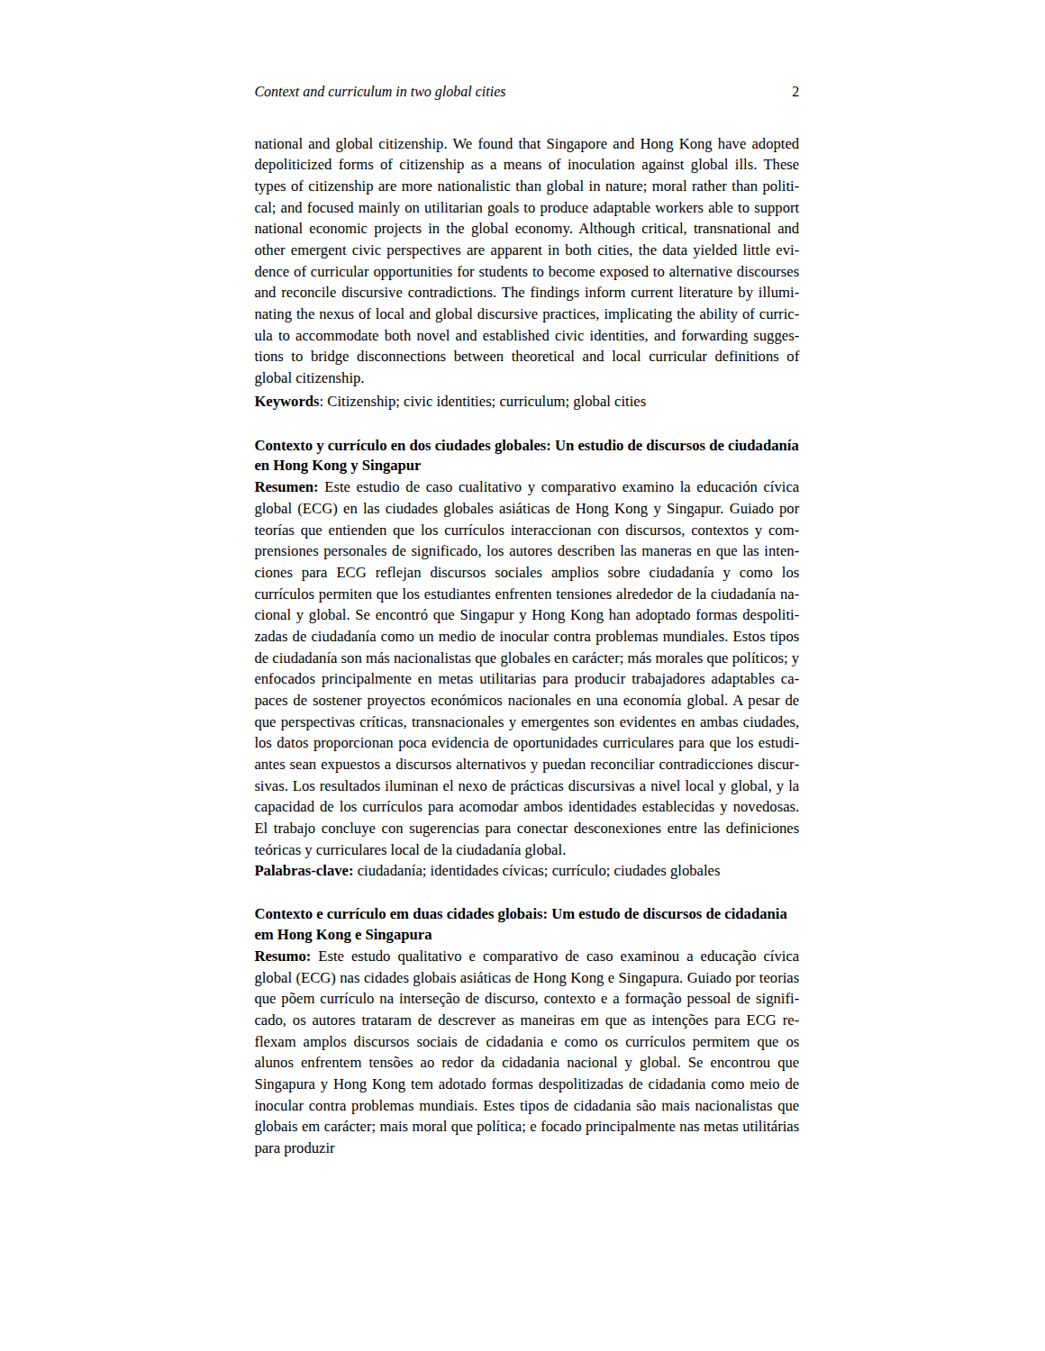Context and curriculum in two global cities 2
national and global citizenship. We found that Singapore and Hong Kong have adopted depoliticized forms of citizenship as a means of inoculation against global ills. These types of citizenship are more nationalistic than global in nature; moral rather than political; and focused mainly on utilitarian goals to produce adaptable workers able to support national economic projects in the global economy. Although critical, transnational and other emergent civic perspectives are apparent in both cities, the data yielded little evidence of curricular opportunities for students to become exposed to alternative discourses and reconcile discursive contradictions. The findings inform current literature by illuminating the nexus of local and global discursive practices, implicating the ability of curricula to accommodate both novel and established civic identities, and forwarding suggestions to bridge disconnections between theoretical and local curricular definitions of global citizenship.
Keywords: Citizenship; civic identities; curriculum; global cities
Contexto y currículo en dos ciudades globales: Un estudio de discursos de ciudadanía en Hong Kong y Singapur
Resumen: Este estudio de caso cualitativo y comparativo examino la educación cívica global (ECG) en las ciudades globales asiáticas de Hong Kong y Singapur. Guiado por teorías que entienden que los currículos interaccionan con discursos, contextos y comprensiones personales de significado, los autores describen las maneras en que las intenciones para ECG reflejan discursos sociales amplios sobre ciudadanía y como los currículos permiten que los estudiantes enfrenten tensiones alrededor de la ciudadanía nacional y global. Se encontró que Singapur y Hong Kong han adoptado formas despolitizadas de ciudadanía como un medio de inocular contra problemas mundiales. Estos tipos de ciudadanía son más nacionalistas que globales en carácter; más morales que políticos; y enfocados principalmente en metas utilitarias para producir trabajadores adaptables capaces de sostener proyectos económicos nacionales en una economía global. A pesar de que perspectivas críticas, transnacionales y emergentes son evidentes en ambas ciudades, los datos proporcionan poca evidencia de oportunidades curriculares para que los estudiantes sean expuestos a discursos alternativos y puedan reconciliar contradicciones discursivas. Los resultados iluminan el nexo de prácticas discursivas a nivel local y global, y la capacidad de los currículos para acomodar ambos identidades establecidas y novedosas. El trabajo concluye con sugerencias para conectar desconexiones entre las definiciones teóricas y curriculares local de la ciudadanía global.
Palabras-clave: ciudadanía; identidades cívicas; currículo; ciudades globales
Contexto e currículo em duas cidades globais: Um estudo de discursos de cidadania em Hong Kong e Singapura
Resumo: Este estudo qualitativo e comparativo de caso examinou a educação cívica global (ECG) nas cidades globais asiáticas de Hong Kong e Singapura. Guiado por teorias que põem currículo na interseção de discurso, contexto e a formação pessoal de significado, os autores trataram de descrever as maneiras em que as intenções para ECG reflexam amplos discursos sociais de cidadania e como os currículos permitem que os alunos enfrentem tensões ao redor da cidadania nacional y global. Se encontrou que Singapura y Hong Kong tem adotado formas despolitizadas de cidadania como meio de inocular contra problemas mundiais. Estes tipos de cidadania são mais nacionalistas que globais em carácter; mais moral que política; e focado principalmente nas metas utilitárias para produzir